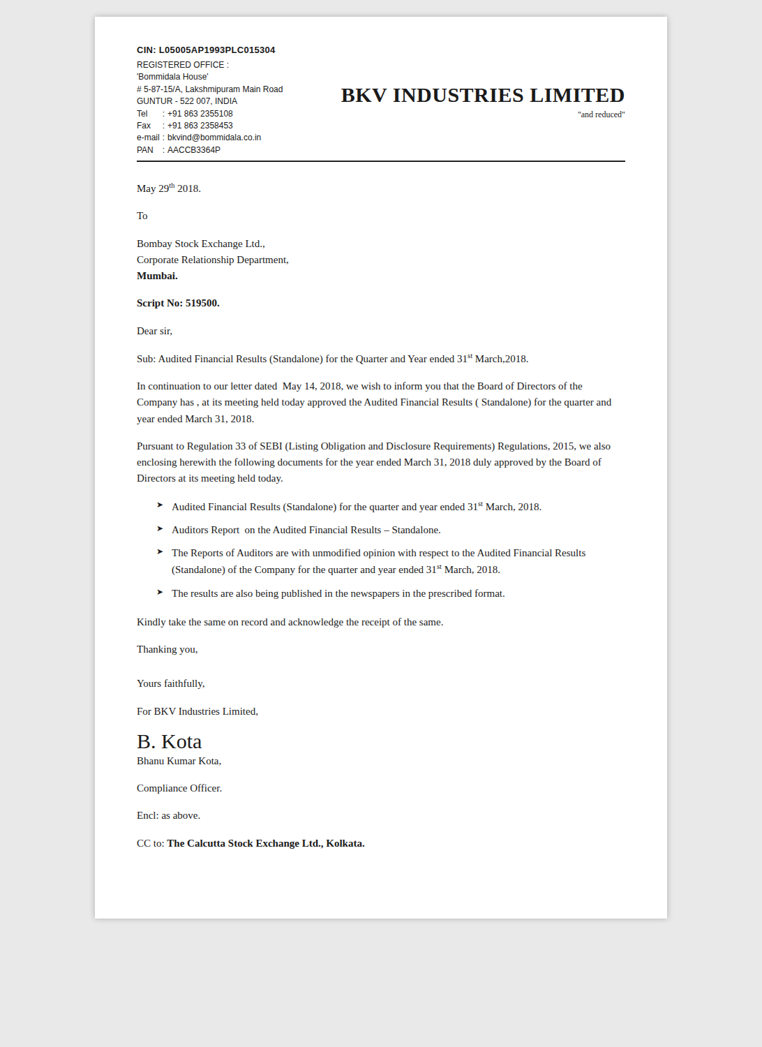CIN: L05005AP1993PLC015304
REGISTERED OFFICE :
'Bommidala House'
# 5-87-15/A, Lakshmipuram Main Road
GUNTUR - 522 007, INDIA
| Tel | : | +91 863 2355108 |
| Fax | : | +91 863 2358453 |
| e-mail | : | bkvind@bommidala.co.in |
| PAN | : | AACCB3364P |
BKV INDUSTRIES LIMITED
"and reduced"
May 29th 2018.
To
Bombay Stock Exchange Ltd.,
Corporate Relationship Department,
Mumbai.
Script No: 519500.
Dear sir,
Sub: Audited Financial Results (Standalone) for the Quarter and Year ended 31st March,2018.
In continuation to our letter dated May 14, 2018, we wish to inform you that the Board of Directors of the Company has , at its meeting held today approved the Audited Financial Results ( Standalone) for the quarter and year ended March 31, 2018.
Pursuant to Regulation 33 of SEBI (Listing Obligation and Disclosure Requirements) Regulations, 2015, we also enclosing herewith the following documents for the year ended March 31, 2018 duly approved by the Board of Directors at its meeting held today.
Audited Financial Results (Standalone) for the quarter and year ended 31st March, 2018.
Auditors Report on the Audited Financial Results – Standalone.
The Reports of Auditors are with unmodified opinion with respect to the Audited Financial Results (Standalone) of the Company for the quarter and year ended 31st March, 2018.
The results are also being published in the newspapers in the prescribed format.
Kindly take the same on record and acknowledge the receipt of the same.
Thanking you,
Yours faithfully,
For BKV Industries Limited,
B. Kota
Bhanu Kumar Kota,
Compliance Officer.
Encl: as above.
CC to: The Calcutta Stock Exchange Ltd., Kolkata.